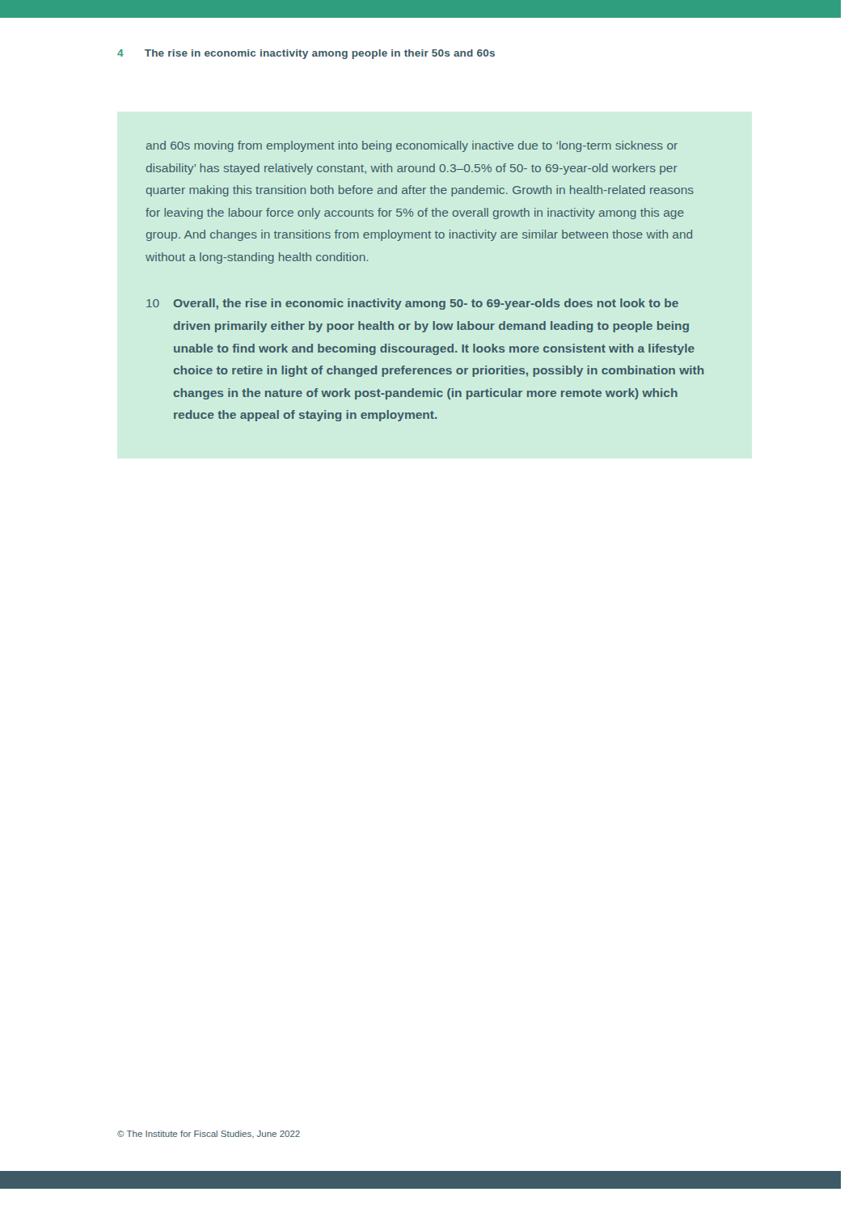4 The rise in economic inactivity among people in their 50s and 60s
and 60s moving from employment into being economically inactive due to ‘long-term sickness or disability’ has stayed relatively constant, with around 0.3–0.5% of 50- to 69-year-old workers per quarter making this transition both before and after the pandemic. Growth in health-related reasons for leaving the labour force only accounts for 5% of the overall growth in inactivity among this age group. And changes in transitions from employment to inactivity are similar between those with and without a long-standing health condition.
10
Overall, the rise in economic inactivity among 50- to 69-year-olds does not look to be driven primarily either by poor health or by low labour demand leading to people being unable to find work and becoming discouraged. It looks more consistent with a lifestyle choice to retire in light of changed preferences or priorities, possibly in combination with changes in the nature of work post-pandemic (in particular more remote work) which reduce the appeal of staying in employment.
© The Institute for Fiscal Studies, June 2022